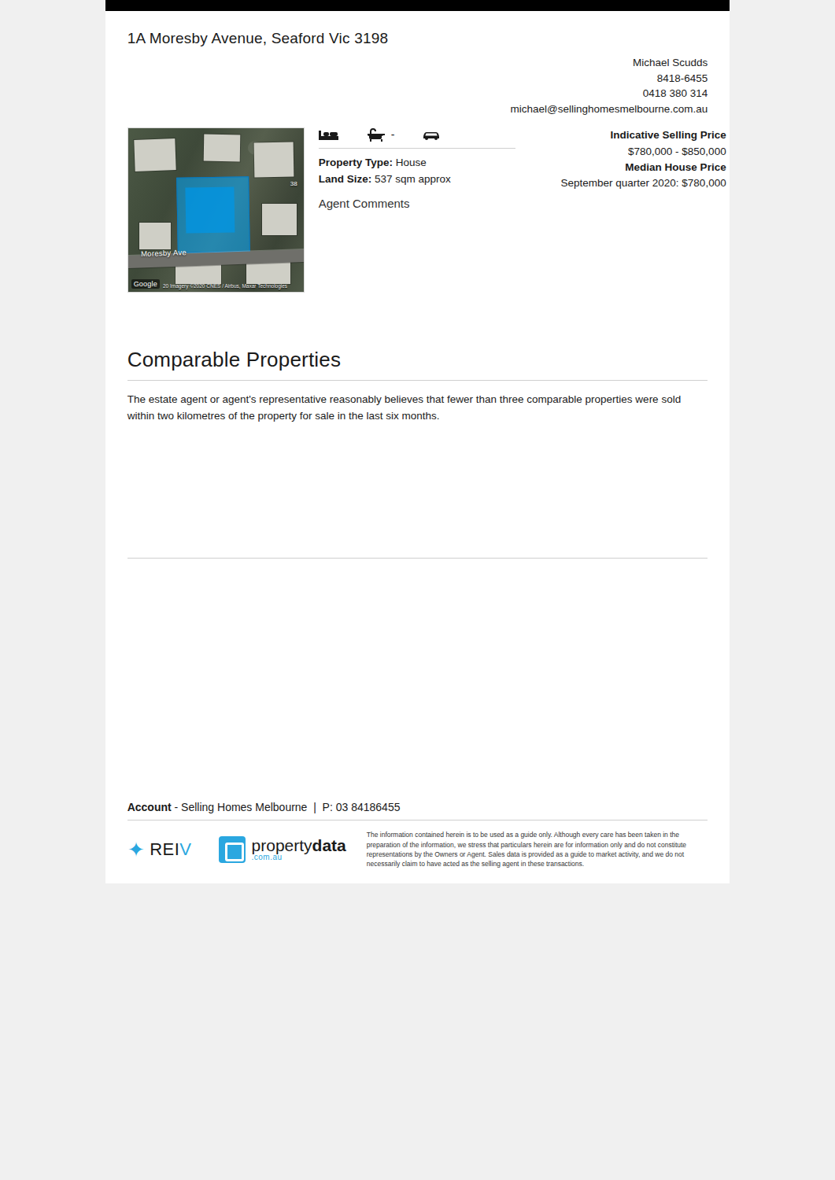1A Moresby Avenue, Seaford Vic 3198
Michael Scudds
8418-6455
0418 380 314
michael@sellinghomesmelbourne.com.au
38
Moresby Ave
Google 20 Imagery ©2020 CNES / Airbus, Maxar Technologies
-
Property Type: House
Land Size: 537 sqm approx
Agent Comments
Indicative Selling Price
$780,000 - $850,000
Median House Price
September quarter 2020: $780,000
Comparable Properties
The estate agent or agent's representative reasonably believes that fewer than three comparable properties were sold within two kilometres of the property for sale in the last six months.
Account - Selling Homes Melbourne | P: 03 84186455
✦REIV
propertydata
.com.au
The information contained herein is to be used as a guide only. Although every care has been taken in the preparation of the information, we stress that particulars herein are for information only and do not constitute representations by the Owners or Agent. Sales data is provided as a guide to market activity, and we do not necessarily claim to have acted as the selling agent in these transactions.